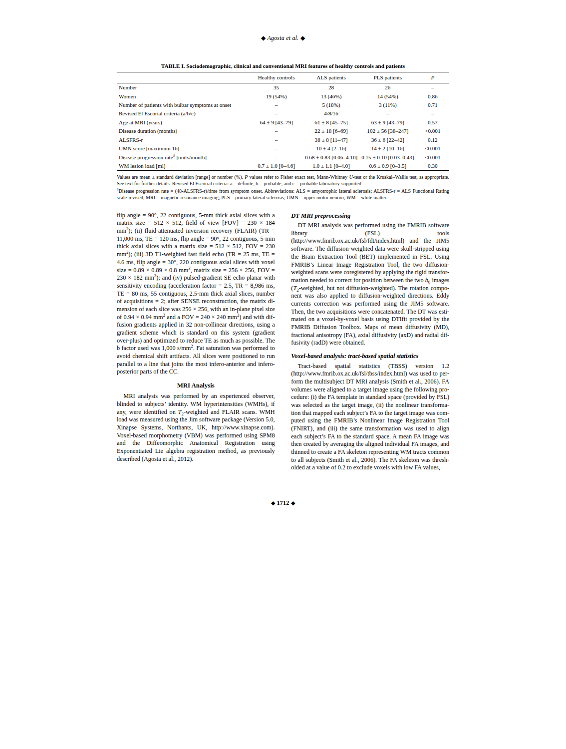◆ Agosta et al. ◆
TABLE I. Sociodemographic, clinical and conventional MRI features of healthy controls and patients
| | Healthy controls | ALS patients | PLS patients | P |
| --- | --- | --- | --- | --- |
| Number | 35 | 28 | 26 | – |
| Women | 19 (54%) | 13 (46%) | 14 (54%) | 0.86 |
| Number of patients with bulbar symptoms at onset | – | 5 (18%) | 3 (11%) | 0.71 |
| Revised El Escorial criteria (a/b/c) | – | 4/8/16 | – | – |
| Age at MRI (years) | 64 ± 9 [43–79] | 61 ± 8 [45–75] | 63 ± 9 [43–79] | 0.57 |
| Disease duration (months) | – | 22 ± 18 [6–69] | 102 ± 56 [38–247] | <0.001 |
| ALSFRS-r | – | 38 ± 8 [11–47] | 36 ± 6 [22–42] | 0.12 |
| UMN score [maximum 16] | – | 10 ± 4 [2–16] | 14 ± 2 [10–16] | <0.001 |
| Disease progression rate # [units/month] | – | 0.68 ± 0.83 [0.06–4.10] | 0.15 ± 0.10 [0.03–0.43] | <0.001 |
| WM lesion load [ml] | 0.7 ± 1.0 [0–4.6] | 1.0 ± 1.1 [0–4.0] | 0.6 ± 0.9 [0–3.5] | 0.30 |
Values are mean ± standard deviation [range] or number (%). P values refer to Fisher exact test, Mann-Whitney U-test or the Kruskal–Wallis test, as appropriate. See text for further details. Revised El Escorial criteria: a = definite, b = probable, and c = probable laboratory-supported.
#Disease progression rate = (48-ALSFRS-r)/time from symptom onset. Abbreviations: ALS = amyotrophic lateral sclerosis; ALSFRS-r = ALS Functional Rating scale-revised; MRI = magnetic resonance imaging; PLS = primary lateral sclerosis; UMN = upper motor neuron; WM = white matter.
flip angle = 90°, 22 contiguous, 5-mm thick axial slices with a matrix size = 512 × 512, field of view [FOV] = 230 × 184 mm2); (ii) fluid-attenuated inversion recovery (FLAIR) (TR = 11,000 ms, TE = 120 ms, flip angle = 90°, 22 contiguous, 5-mm thick axial slices with a matrix size = 512 × 512, FOV = 230 mm2); (iii) 3D T1-weighted fast field echo (TR = 25 ms, TE = 4.6 ms, flip angle = 30°, 220 contiguous axial slices with voxel size = 0.89 × 0.89 × 0.8 mm3, matrix size = 256 × 256, FOV = 230 × 182 mm2); and (iv) pulsed-gradient SE echo planar with sensitivity encoding (acceleration factor = 2.5, TR = 8,986 ms, TE = 80 ms, 55 contiguous, 2.5-mm thick axial slices, number of acquisitions = 2; after SENSE reconstruction, the matrix dimension of each slice was 256 × 256, with an in-plane pixel size of 0.94 × 0.94 mm2 and a FOV = 240 × 240 mm2) and with diffusion gradients applied in 32 non-collinear directions, using a gradient scheme which is standard on this system (gradient over-plus) and optimized to reduce TE as much as possible. The b factor used was 1,000 s/mm2. Fat saturation was performed to avoid chemical shift artifacts. All slices were positioned to run parallel to a line that joins the most infero-anterior and infero-posterior parts of the CC.
MRI Analysis
MRI analysis was performed by an experienced observer, blinded to subjects’ identity. WM hyperintensities (WMHs), if any, were identified on T2-weighted and FLAIR scans. WMH load was measured using the Jim software package (Version 5.0, Xinapse Systems, Northants, UK, http://www.xinapse.com). Voxel-based morphometry (VBM) was performed using SPM8 and the Diffeomorphic Anatomical Registration using Exponentiated Lie algebra registration method, as previously described (Agosta et al., 2012).
DT MRI preprocessing
DT MRI analysis was performed using the FMRIB software library (FSL) tools (http://www.fmrib.ox.ac.uk/fsl/fdt/index.html) and the JIM5 software. The diffusion-weighted data were skull-stripped using the Brain Extraction Tool (BET) implemented in FSL. Using FMRIB’s Linear Image Registration Tool, the two diffusion-weighted scans were coregistered by applying the rigid transformation needed to correct for position between the two b0 images (T2-weighted, but not diffusion-weighted). The rotation component was also applied to diffusion-weighted directions. Eddy currents correction was performed using the JIM5 software. Then, the two acquisitions were concatenated. The DT was estimated on a voxel-by-voxel basis using DTIfit provided by the FMRIB Diffusion Toolbox. Maps of mean diffusivity (MD), fractional anisotropy (FA), axial diffusivity (axD) and radial diffusivity (radD) were obtained.
Voxel-based analysis: tract-based spatial statistics
Tract-based spatial statistics (TBSS) version 1.2 (http://www.fmrib.ox.ac.uk/fsl/tbss/index.html) was used to perform the multisubject DT MRI analysis (Smith et al., 2006). FA volumes were aligned to a target image using the following procedure: (i) the FA template in standard space (provided by FSL) was selected as the target image, (ii) the nonlinear transformation that mapped each subject’s FA to the target image was computed using the FMRIB’s Nonlinear Image Registration Tool (FNIRT), and (iii) the same transformation was used to align each subject’s FA to the standard space. A mean FA image was then created by averaging the aligned individual FA images, and thinned to create a FA skeleton representing WM tracts common to all subjects (Smith et al., 2006). The FA skeleton was thresholded at a value of 0.2 to exclude voxels with low FA values,
◆ 1712 ◆